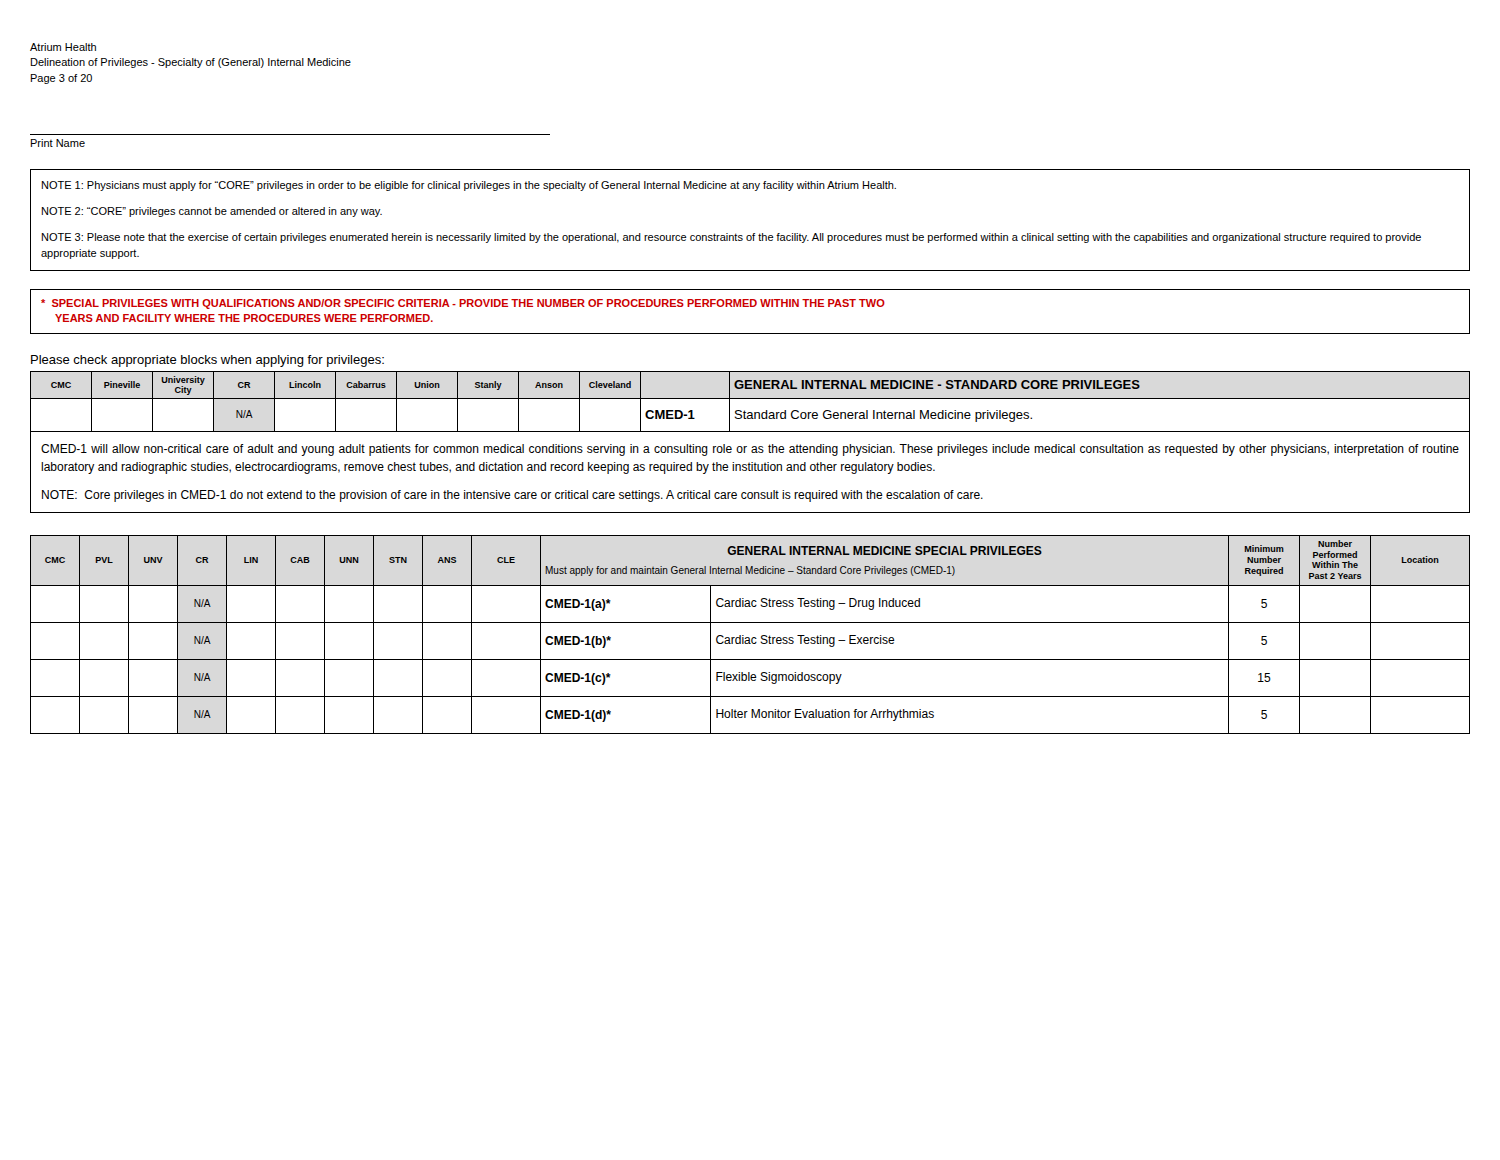Atrium Health
Delineation of Privileges - Specialty of (General) Internal Medicine
Page 3 of 20
Print Name
NOTE 1: Physicians must apply for “CORE” privileges in order to be eligible for clinical privileges in the specialty of General Internal Medicine at any facility within Atrium Health.
NOTE 2: “CORE” privileges cannot be amended or altered in any way.
NOTE 3: Please note that the exercise of certain privileges enumerated herein is necessarily limited by the operational, and resource constraints of the facility. All procedures must be performed within a clinical setting with the capabilities and organizational structure required to provide appropriate support.
* SPECIAL PRIVILEGES WITH QUALIFICATIONS AND/OR SPECIFIC CRITERIA - PROVIDE THE NUMBER OF PROCEDURES PERFORMED WITHIN THE PAST TWO YEARS AND FACILITY WHERE THE PROCEDURES WERE PERFORMED.
Please check appropriate blocks when applying for privileges:
| CMC | Pineville | University City | CR | Lincoln | Cabarrus | Union | Stanly | Anson | Cleveland | | GENERAL INTERNAL MEDICINE - STANDARD CORE PRIVILEGES |
| | | | N/A | | | | | | | CMED-1 | Standard Core General Internal Medicine privileges. |
CMED-1 will allow non-critical care of adult and young adult patients for common medical conditions serving in a consulting role or as the attending physician. These privileges include medical consultation as requested by other physicians, interpretation of routine laboratory and radiographic studies, electrocardiograms, remove chest tubes, and dictation and record keeping as required by the institution and other regulatory bodies.
NOTE: Core privileges in CMED-1 do not extend to the provision of care in the intensive care or critical care settings. A critical care consult is required with the escalation of care.
| CMC | PVL | UNV | CR | LIN | CAB | UNN | STN | ANS | CLE | GENERAL INTERNAL MEDICINE SPECIAL PRIVILEGES Must apply for and maintain General Internal Medicine – Standard Core Privileges (CMED-1) | Minimum Number Required | Number Performed Within The Past 2 Years | Location |
| | | | N/A | | | | | | | CMED-1(a)* | Cardiac Stress Testing – Drug Induced | 5 | | |
| | | | N/A | | | | | | | CMED-1(b)* | Cardiac Stress Testing – Exercise | 5 | | |
| | | | N/A | | | | | | | CMED-1(c)* | Flexible Sigmoidoscopy | 15 | | |
| | | | N/A | | | | | | | CMED-1(d)* | Holter Monitor Evaluation for Arrhythmias | 5 | | |